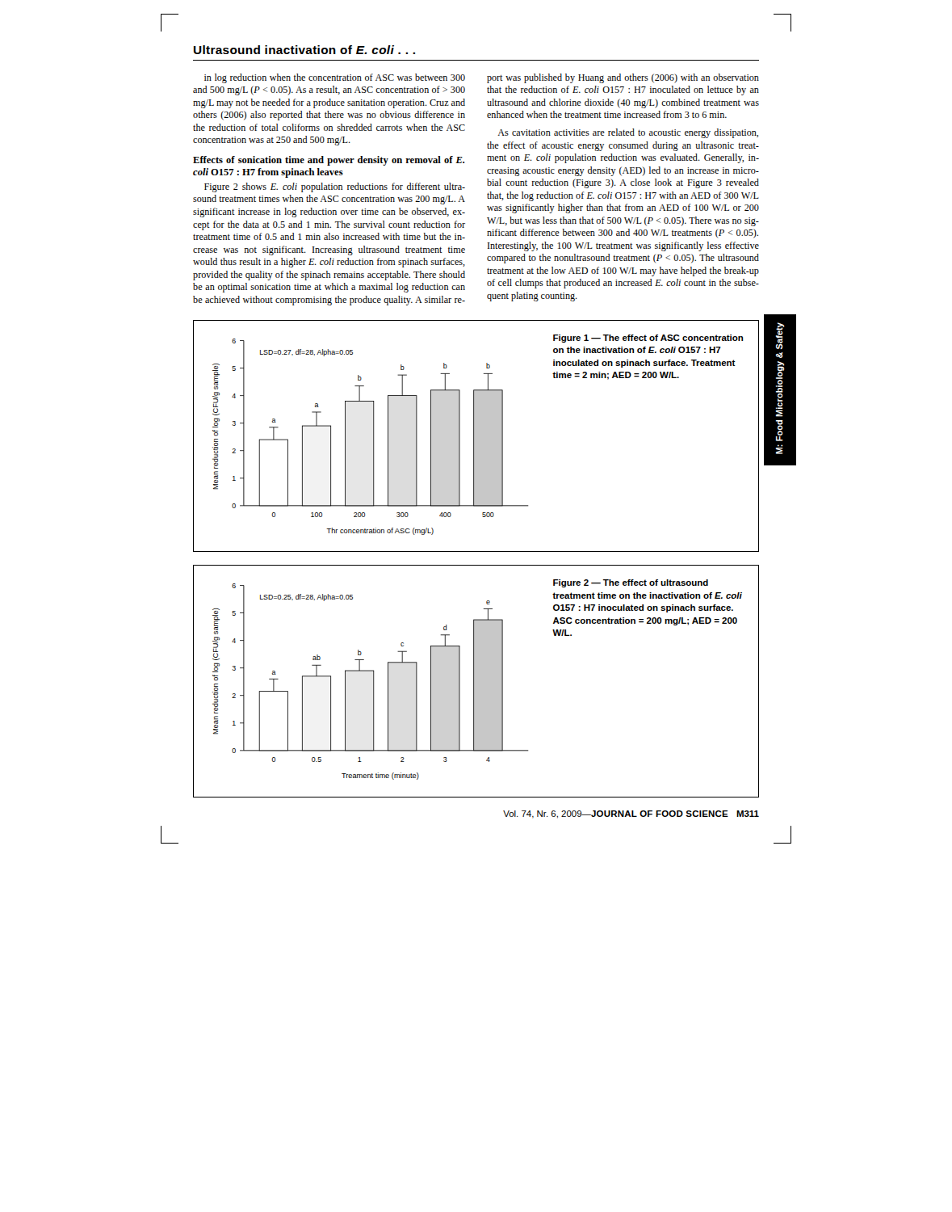Ultrasound inactivation of E. coli . . .
in log reduction when the concentration of ASC was between 300 and 500 mg/L (P < 0.05). As a result, an ASC concentration of > 300 mg/L may not be needed for a produce sanitation operation. Cruz and others (2006) also reported that there was no obvious difference in the reduction of total coliforms on shredded carrots when the ASC concentration was at 250 and 500 mg/L.
Effects of sonication time and power density on removal of E. coli O157 : H7 from spinach leaves
Figure 2 shows E. coli population reductions for different ultrasound treatment times when the ASC concentration was 200 mg/L. A significant increase in log reduction over time can be observed, except for the data at 0.5 and 1 min. The survival count reduction for treatment time of 0.5 and 1 min also increased with time but the increase was not significant. Increasing ultrasound treatment time would thus result in a higher E. coli reduction from spinach surfaces, provided the quality of the spinach remains acceptable. There should be an optimal sonication time at which a maximal log reduction can be achieved without compromising the produce quality. A similar report was published by Huang and others (2006) with an observation that the reduction of E. coli O157 : H7 inoculated on lettuce by an ultrasound and chlorine dioxide (40 mg/L) combined treatment was enhanced when the treatment time increased from 3 to 6 min.
As cavitation activities are related to acoustic energy dissipation, the effect of acoustic energy consumed during an ultrasonic treatment on E. coli population reduction was evaluated. Generally, increasing acoustic energy density (AED) led to an increase in microbial count reduction (Figure 3). A close look at Figure 3 revealed that, the log reduction of E. coli O157 : H7 with an AED of 300 W/L was significantly higher than that from an AED of 100 W/L or 200 W/L, but was less than that of 500 W/L (P < 0.05). There was no significant difference between 300 and 400 W/L treatments (P < 0.05). Interestingly, the 100 W/L treatment was significantly less effective compared to the nonultrasound treatment (P < 0.05). The ultrasound treatment at the low AED of 100 W/L may have helped the break-up of cell clumps that produced an increased E. coli count in the subsequent plating counting.
0 1 2 3 4 5 6 Mean reduction of log (CFU/g sample) LSD=0.27, df=28, Alpha=0.05 a a b b b b 0 100 200 300 400 500 Thr concentration of ASC (mg/L)
Figure 1 — The effect of ASC concentration on the inactivation of E. coli O157 : H7 inoculated on spinach surface. Treatment time = 2 min; AED = 200 W/L.
0 1 2 3 4 5 6 Mean reduction of log (CFU/g sample) LSD=0.25, df=28, Alpha=0.05 a ab b c d e 0 0.5 1 2 3 4 Treament time (minute)
Figure 2 — The effect of ultrasound treatment time on the inactivation of E. coli O157 : H7 inoculated on spinach surface. ASC concentration = 200 mg/L; AED = 200 W/L.
M: Food Microbiology & Safety
Vol. 74, Nr. 6, 2009—JOURNAL OF FOOD SCIENCE M311